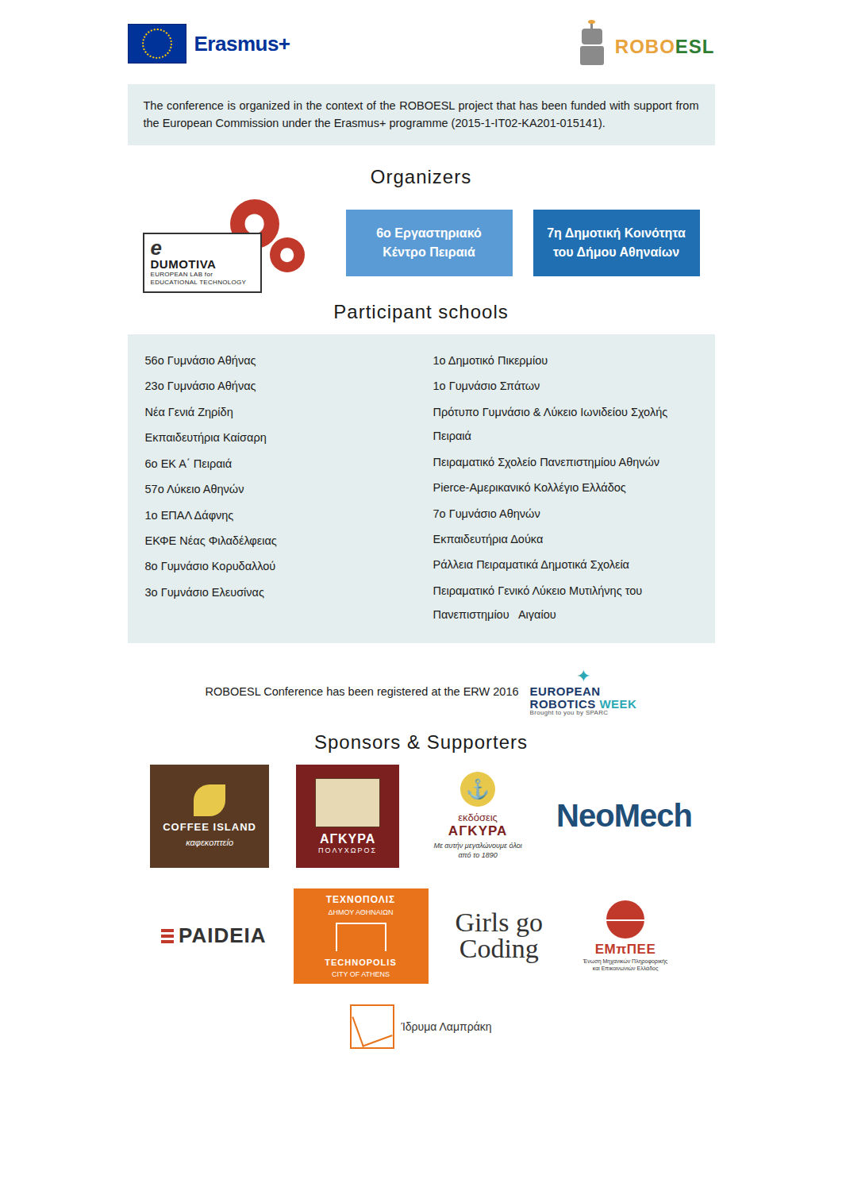Erasmus+
ROBOESL
The conference is organized in the context of the ROBOESL project that has been funded with support from the European Commission under the Erasmus+ programme (2015-1-IT02-KA201-015141).
Organizers
e
DUMOTIVA
EUROPEAN LAB for
EDUCATIONAL TECHNOLOGY
6ο Εργαστηριακό
Κέντρο Πειραιά
7η Δημοτική Κοινότητα
του Δήμου Αθηναίων
Participant schools
56ο Γυμνάσιο Αθήνας
23ο Γυμνάσιο Αθήνας
Νέα Γενιά Ζηρίδη
Εκπαιδευτήρια Καίσαρη
6ο ΕΚ Α΄ Πειραιά
57ο Λύκειο Αθηνών
1ο ΕΠΑΛ Δάφνης
ΕΚΦΕ Νέας Φιλαδέλφειας
8ο Γυμνάσιο Κορυδαλλού
3ο Γυμνάσιο Ελευσίνας
1ο Δημοτικό Πικερμίου
1ο Γυμνάσιο Σπάτων
Πρότυπο Γυμνάσιο & Λύκειο Ιωνιδείου Σχολής Πειραιά
Πειραματικό Σχολείο Πανεπιστημίου Αθηνών
Pierce-Αμερικανικό Κολλέγιο Ελλάδος
7ο Γυμνάσιο Αθηνών
Εκπαιδευτήρια Δούκα
Ράλλεια Πειραματικά Δημοτικά Σχολεία
Πειραματικό Γενικό Λύκειο Μυτιλήνης του Πανεπιστημίου Αιγαίου
ROBOESL Conference has been registered at the ERW 2016
✦
EUROPEAN
ROBOTICS WEEK
Brought to you by SPARC
Sponsors & Supporters
COFFEE ISLAND
καφεκοπτείο
ΑΓΚΥΡΑ
ΠΟΛΥΧΩΡΟΣ
εκδόσεις
ΑΓΚΥΡΑ
Με αυτήν μεγαλώνουμε όλοι
από το 1890
NeoMech
PAIDEIA
ΤΕΧΝΟΠΟΛΙΣ
ΔΗΜΟΥ ΑΘΗΝΑΙΩΝ
TECHNOPOLIS
CITY OF ATHENS
Girls go
Coding
ΕΜπΠΕΕ
Ένωση Μηχανικών Πληροφορικής
και Επικοινωνιών Ελλάδος
Ίδρυμα Λαμπράκη